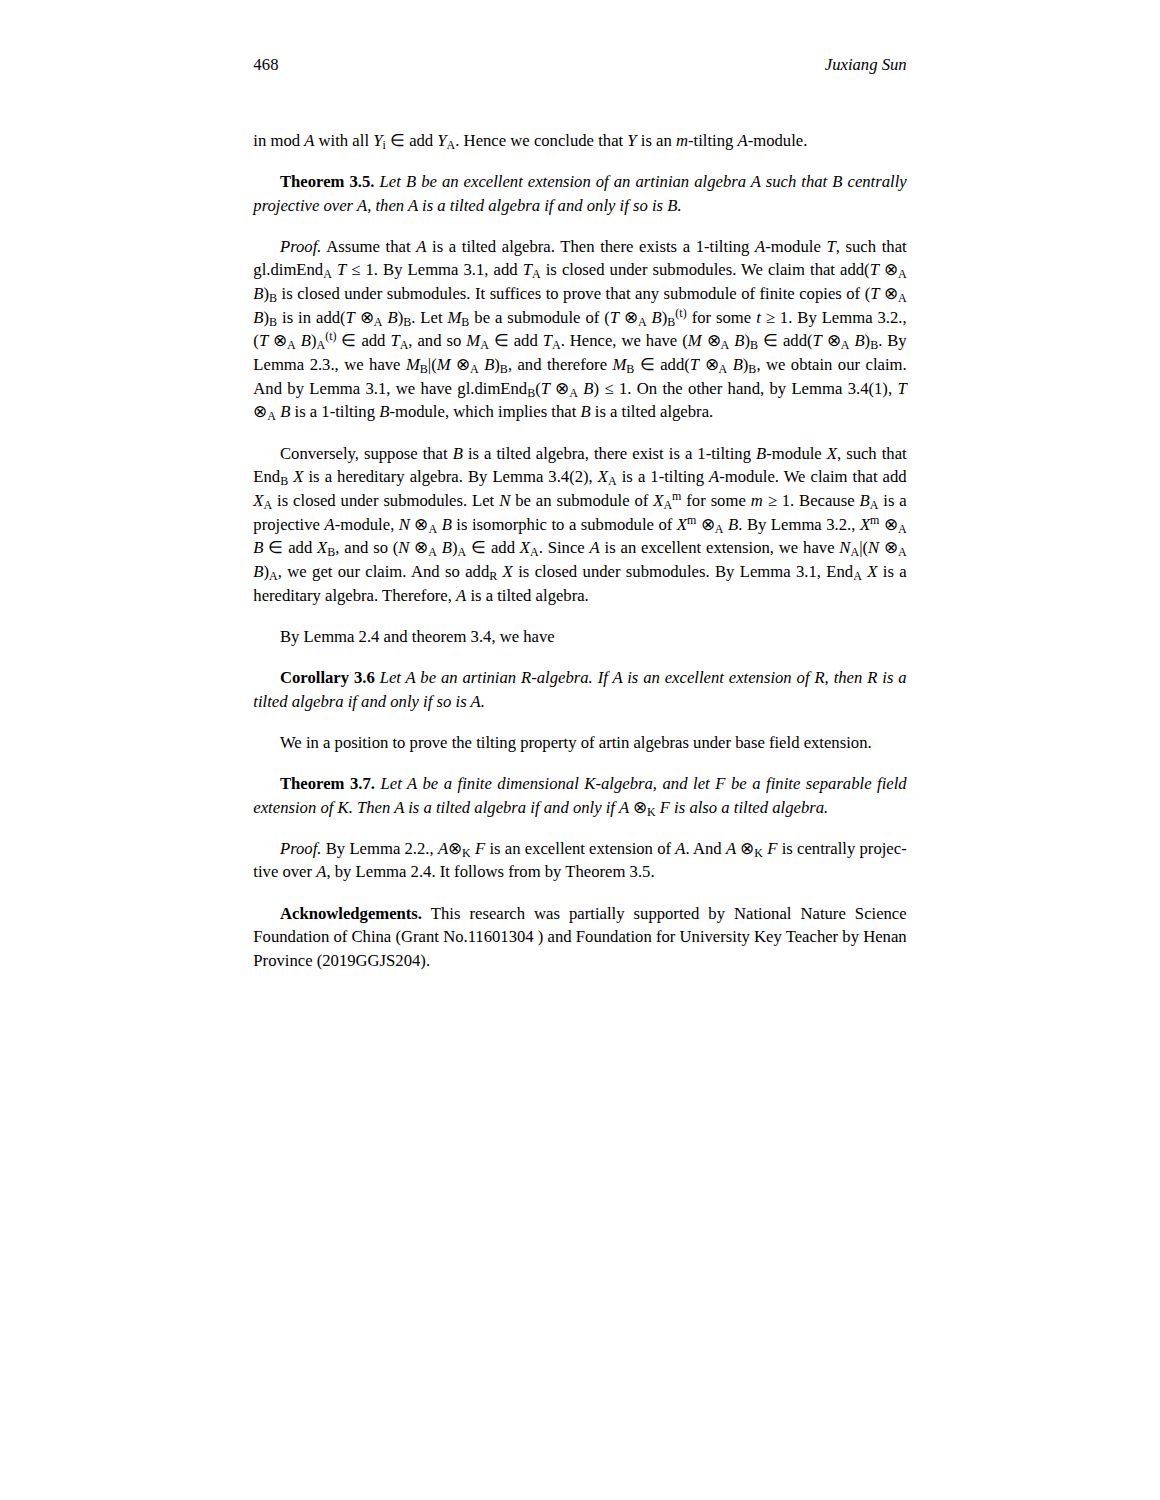468 Juxiang Sun
in mod A with all Yi ∈ add YA. Hence we conclude that Y is an m-tilting A-module.
Theorem 3.5. Let B be an excellent extension of an artinian algebra A such that B centrally projective over A, then A is a tilted algebra if and only if so is B.
Proof. Assume that A is a tilted algebra. Then there exists a 1-tilting A-module T, such that gl.dimEndA T ≤ 1. By Lemma 3.1, add TA is closed under submodules. We claim that add(T ⊗A B)B is closed under submodules. It suffices to prove that any submodule of finite copies of (T ⊗A B)B is in add(T ⊗A B)B. Let MB be a submodule of (T ⊗A B)B(t) for some t ≥ 1. By Lemma 3.2.,(T ⊗A B)A(t) ∈ add TA, and so MA ∈ add TA. Hence, we have (M ⊗A B)B ∈ add(T ⊗A B)B. By Lemma 2.3., we have MB|(M ⊗A B)B, and therefore MB ∈ add(T ⊗A B)B, we obtain our claim. And by Lemma 3.1, we have gl.dimEndB(T ⊗A B) ≤ 1. On the other hand, by Lemma 3.4(1), T ⊗A B is a 1-tilting B-module, which implies that B is a tilted algebra.
Conversely, suppose that B is a tilted algebra, there exist is a 1-tilting B-module X, such that EndB X is a hereditary algebra. By Lemma 3.4(2), XA is a 1-tilting A-module. We claim that add XA is closed under submodules. Let N be an submodule of XAm for some m ≥ 1. Because BA is a projective A-module, N ⊗A B is isomorphic to a submodule of Xm ⊗A B. By Lemma 3.2., Xm ⊗A B ∈ add XB, and so (N ⊗A B)A ∈ add XA. Since A is an excellent extension, we have NA|(N ⊗A B)A, we get our claim. And so addR X is closed under submodules. By Lemma 3.1, EndA X is a hereditary algebra. Therefore, A is a tilted algebra.
By Lemma 2.4 and theorem 3.4, we have
Corollary 3.6 Let A be an artinian R-algebra. If A is an excellent extension of R, then R is a tilted algebra if and only if so is A.
We in a position to prove the tilting property of artin algebras under base field extension.
Theorem 3.7. Let A be a finite dimensional K-algebra, and let F be a finite separable field extension of K. Then A is a tilted algebra if and only if A ⊗K F is also a tilted algebra.
Proof. By Lemma 2.2., A⊗K F is an excellent extension of A. And A ⊗K F is centrally projective over A, by Lemma 2.4. It follows from by Theorem 3.5.
Acknowledgements. This research was partially supported by National Nature Science Foundation of China (Grant No.11601304 ) and Foundation for University Key Teacher by Henan Province (2019GGJS204).